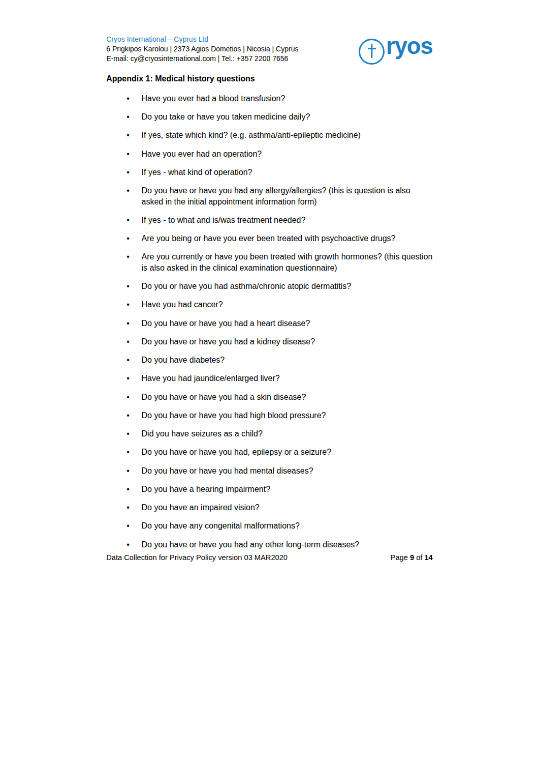Cryos International – Cyprus Ltd
6 Prigkipos Karolou | 2373 Agios Dometios | Nicosia | Cyprus
E-mail: cy@cryosinternational.com | Tel.: +357 2200 7656
ryos
Appendix 1: Medical history questions
Have you ever had a blood transfusion?
Do you take or have you taken medicine daily?
If yes, state which kind? (e.g. asthma/anti-epileptic medicine)
Have you ever had an operation?
If yes - what kind of operation?
Do you have or have you had any allergy/allergies? (this is question is also asked in the initial appointment information form)
If yes - to what and is/was treatment needed?
Are you being or have you ever been treated with psychoactive drugs?
Are you currently or have you been treated with growth hormones? (this question is also asked in the clinical examination questionnaire)
Do you or have you had asthma/chronic atopic dermatitis?
Have you had cancer?
Do you have or have you had a heart disease?
Do you have or have you had a kidney disease?
Do you have diabetes?
Have you had jaundice/enlarged liver?
Do you have or have you had a skin disease?
Do you have or have you had high blood pressure?
Did you have seizures as a child?
Do you have or have you had, epilepsy or a seizure?
Do you have or have you had mental diseases?
Do you have a hearing impairment?
Do you have an impaired vision?
Do you have any congenital malformations?
Do you have or have you had any other long-term diseases?
Data Collection for Privacy Policy version 03 MAR2020
Page 9 of 14